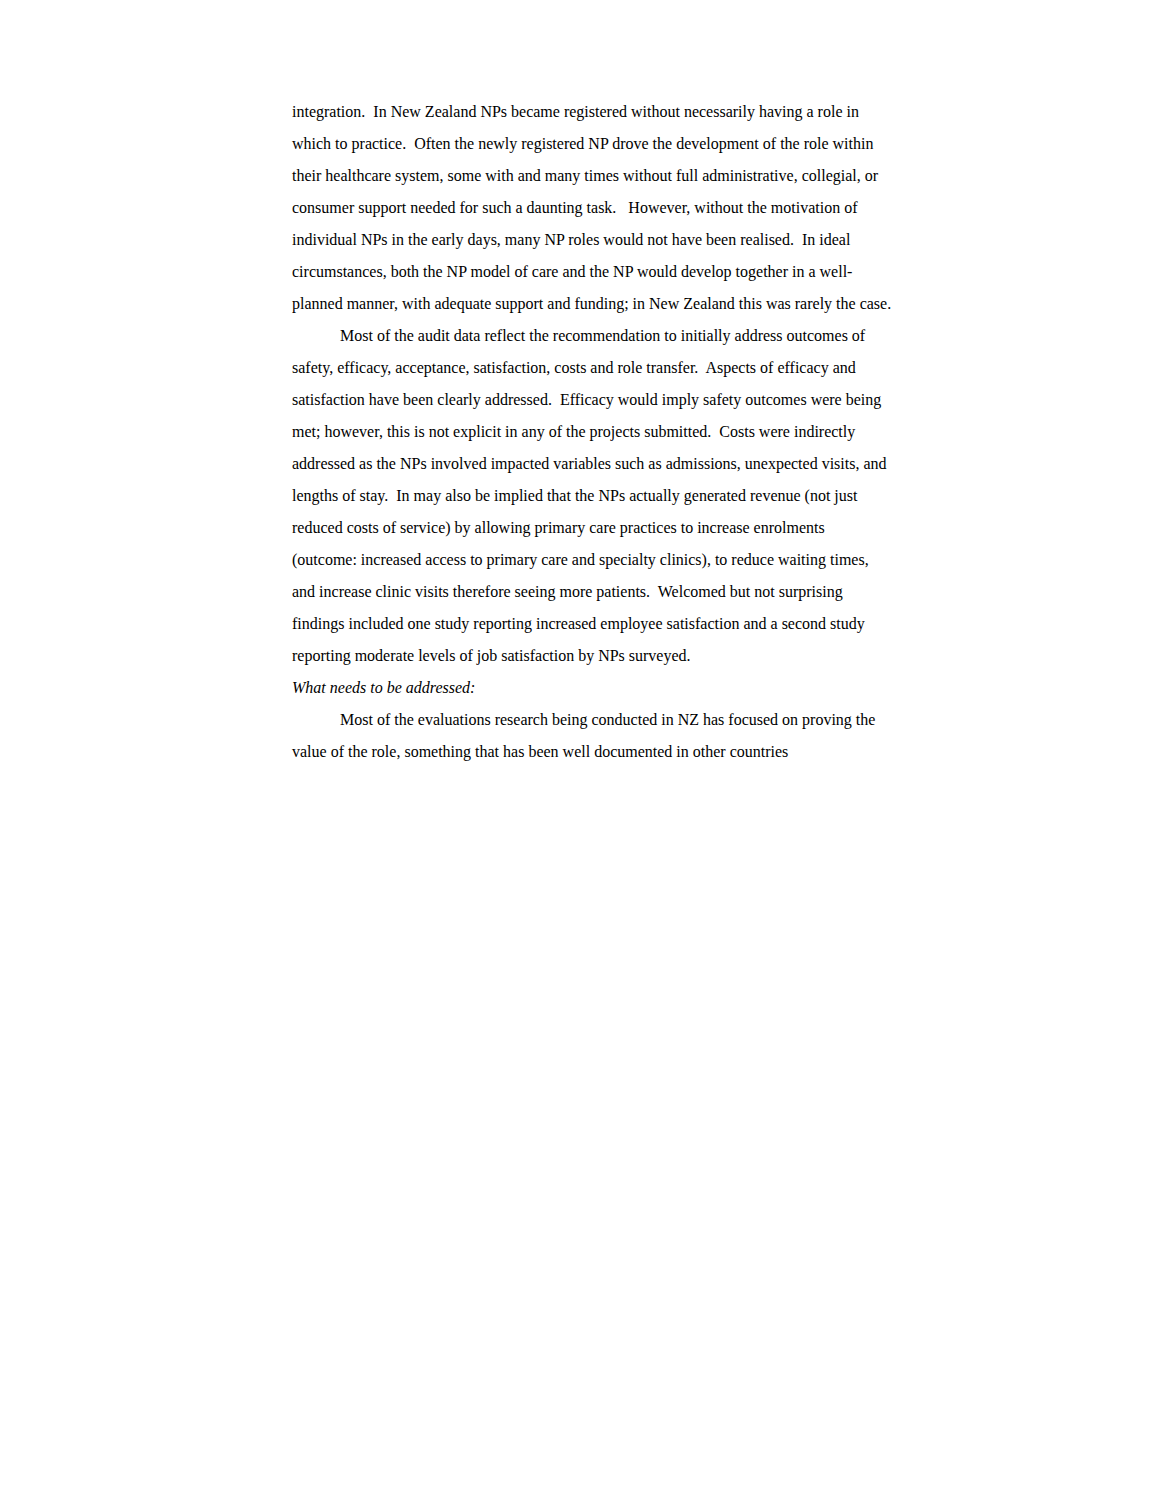integration. In New Zealand NPs became registered without necessarily having a role in which to practice. Often the newly registered NP drove the development of the role within their healthcare system, some with and many times without full administrative, collegial, or consumer support needed for such a daunting task. However, without the motivation of individual NPs in the early days, many NP roles would not have been realised. In ideal circumstances, both the NP model of care and the NP would develop together in a well-planned manner, with adequate support and funding; in New Zealand this was rarely the case.
Most of the audit data reflect the recommendation to initially address outcomes of safety, efficacy, acceptance, satisfaction, costs and role transfer. Aspects of efficacy and satisfaction have been clearly addressed. Efficacy would imply safety outcomes were being met; however, this is not explicit in any of the projects submitted. Costs were indirectly addressed as the NPs involved impacted variables such as admissions, unexpected visits, and lengths of stay. In may also be implied that the NPs actually generated revenue (not just reduced costs of service) by allowing primary care practices to increase enrolments (outcome: increased access to primary care and specialty clinics), to reduce waiting times, and increase clinic visits therefore seeing more patients. Welcomed but not surprising findings included one study reporting increased employee satisfaction and a second study reporting moderate levels of job satisfaction by NPs surveyed.
What needs to be addressed:
Most of the evaluations research being conducted in NZ has focused on proving the value of the role, something that has been well documented in other countries